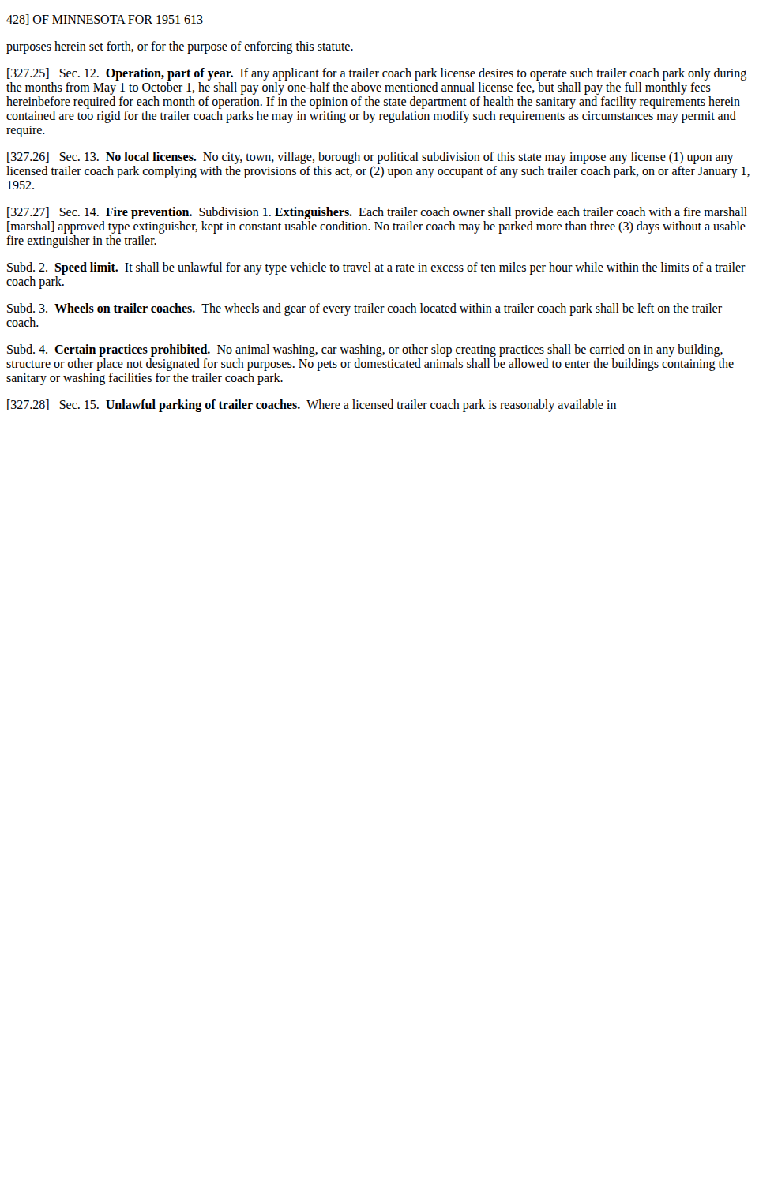428] OF MINNESOTA FOR 1951 613
purposes herein set forth, or for the purpose of enforcing this statute.
[327.25] Sec. 12. Operation, part of year. If any applicant for a trailer coach park license desires to operate such trailer coach park only during the months from May 1 to October 1, he shall pay only one-half the above mentioned annual license fee, but shall pay the full monthly fees hereinbefore required for each month of operation. If in the opinion of the state department of health the sanitary and facility requirements herein contained are too rigid for the trailer coach parks he may in writing or by regulation modify such requirements as circumstances may permit and require.
[327.26] Sec. 13. No local licenses. No city, town, village, borough or political subdivision of this state may impose any license (1) upon any licensed trailer coach park complying with the provisions of this act, or (2) upon any occupant of any such trailer coach park, on or after January 1, 1952.
[327.27] Sec. 14. Fire prevention. Subdivision 1. Extinguishers. Each trailer coach owner shall provide each trailer coach with a fire marshall [marshal] approved type extinguisher, kept in constant usable condition. No trailer coach may be parked more than three (3) days without a usable fire extinguisher in the trailer.
Subd. 2. Speed limit. It shall be unlawful for any type vehicle to travel at a rate in excess of ten miles per hour while within the limits of a trailer coach park.
Subd. 3. Wheels on trailer coaches. The wheels and gear of every trailer coach located within a trailer coach park shall be left on the trailer coach.
Subd. 4. Certain practices prohibited. No animal washing, car washing, or other slop creating practices shall be carried on in any building, structure or other place not designated for such purposes. No pets or domesticated animals shall be allowed to enter the buildings containing the sanitary or washing facilities for the trailer coach park.
[327.28] Sec. 15. Unlawful parking of trailer coaches. Where a licensed trailer coach park is reasonably available in